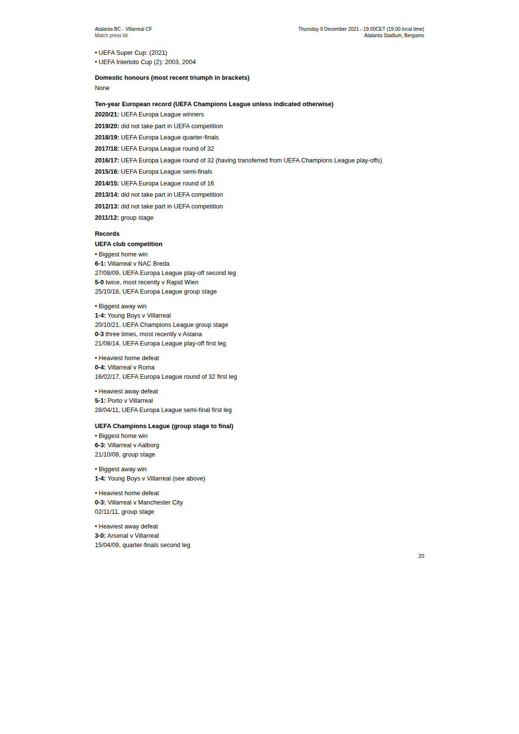Atalanta BC - Villarreal CF
Thursday 9 December 2021 - 19.00CET (19.00 local time)
Match press kit
Atalanta Stadium, Bergamo
• UEFA Super Cup: (2021)
• UEFA Intertoto Cup (2): 2003, 2004
Domestic honours (most recent triumph in brackets)
None
Ten-year European record (UEFA Champions League unless indicated otherwise)
2020/21: UEFA Europa League winners
2019/20: did not take part in UEFA competition
2018/19: UEFA Europa League quarter-finals
2017/18: UEFA Europa League round of 32
2016/17: UEFA Europa League round of 32 (having transferred from UEFA Champions League play-offs)
2015/16: UEFA Europa League semi-finals
2014/15: UEFA Europa League round of 16
2013/14: did not take part in UEFA competition
2012/13: did not take part in UEFA competition
2011/12: group stage
Records
UEFA club competition
• Biggest home win
6-1: Villarreal v NAC Breda
27/08/09, UEFA Europa League play-off second leg
5-0 twice, most recently v Rapid Wien
25/10/18, UEFA Europa League group stage
• Biggest away win
1-4: Young Boys v Villarreal
20/10/21, UEFA Champions League group stage
0-3 three times, most recently v Astana
21/08/14, UEFA Europa League play-off first leg
• Heaviest home defeat
0-4: Villarreal v Roma
16/02/17, UEFA Europa League round of 32 first leg
• Heaviest away defeat
5-1: Porto v Villarreal
28/04/11, UEFA Europa League semi-final first leg
UEFA Champions League (group stage to final)
• Biggest home win
6-3: Villarreal v Aalborg
21/10/08, group stage
• Biggest away win
1-4: Young Boys v Villarreal (see above)
• Heaviest home defeat
0-3: Villarreal v Manchester City
02/11/11, group stage
• Heaviest away defeat
3-0: Arsenal v Villarreal
15/04/09, quarter-finals second leg
20